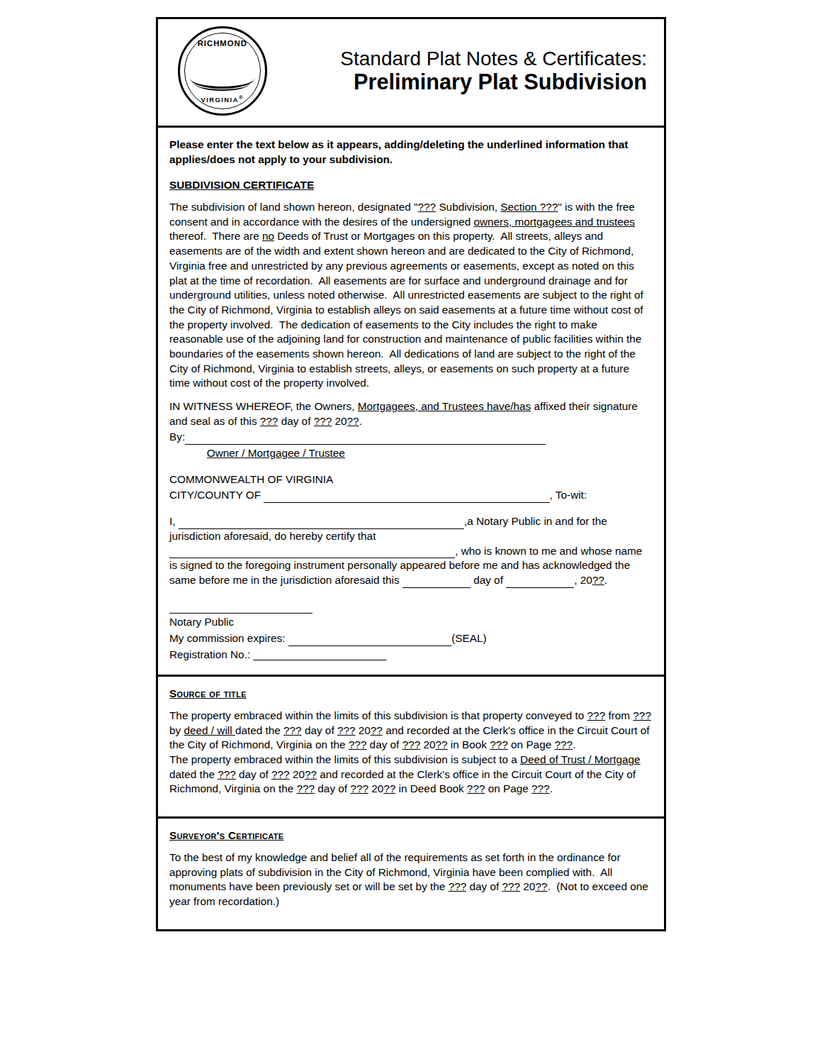RICHMOND
VIRGINIA®
Standard Plat Notes & Certificates:
Preliminary Plat Subdivision
Please enter the text below as it appears, adding/deleting the underlined information that applies/does not apply to your subdivision.
Subdivision Certificate
The subdivision of land shown hereon, designated "??? Subdivision, Section ???" is with the free consent and in accordance with the desires of the undersigned owners, mortgagees and trustees thereof. There are no Deeds of Trust or Mortgages on this property. All streets, alleys and easements are of the width and extent shown hereon and are dedicated to the City of Richmond, Virginia free and unrestricted by any previous agreements or easements, except as noted on this plat at the time of recordation. All easements are for surface and underground drainage and for underground utilities, unless noted otherwise. All unrestricted easements are subject to the right of the City of Richmond, Virginia to establish alleys on said easements at a future time without cost of the property involved. The dedication of easements to the City includes the right to make reasonable use of the adjoining land for construction and maintenance of public facilities within the boundaries of the easements shown hereon. All dedications of land are subject to the right of the City of Richmond, Virginia to establish streets, alleys, or easements on such property at a future time without cost of the property involved.
IN WITNESS WHEREOF, the Owners, Mortgagees, and Trustees have/has affixed their signature and seal as of this ??? day of ??? 20??.
By:
Owner / Mortgagee / Trustee
COMMONWEALTH OF VIRGINIA
CITY/COUNTY OF , To-wit:
I, ,a Notary Public in and for the jurisdiction aforesaid, do hereby certify that , who is known to me and whose name is signed to the foregoing instrument personally appeared before me and has acknowledged the same before me in the jurisdiction aforesaid this day of , 20??.
Notary Public
My commission expires: (SEAL)
Registration No.: ______________________
Source of title
The property embraced within the limits of this subdivision is that property conveyed to ??? from ??? by deed / will dated the ??? day of ??? 20?? and recorded at the Clerk's office in the Circuit Court of the City of Richmond, Virginia on the ??? day of ??? 20?? in Book ??? on Page ???.
The property embraced within the limits of this subdivision is subject to a Deed of Trust / Mortgage dated the ??? day of ??? 20?? and recorded at the Clerk's office in the Circuit Court of the City of Richmond, Virginia on the ??? day of ??? 20?? in Deed Book ??? on Page ???.
Surveyor's Certificate
To the best of my knowledge and belief all of the requirements as set forth in the ordinance for approving plats of subdivision in the City of Richmond, Virginia have been complied with. All monuments have been previously set or will be set by the ??? day of ??? 20??. (Not to exceed one year from recordation.)